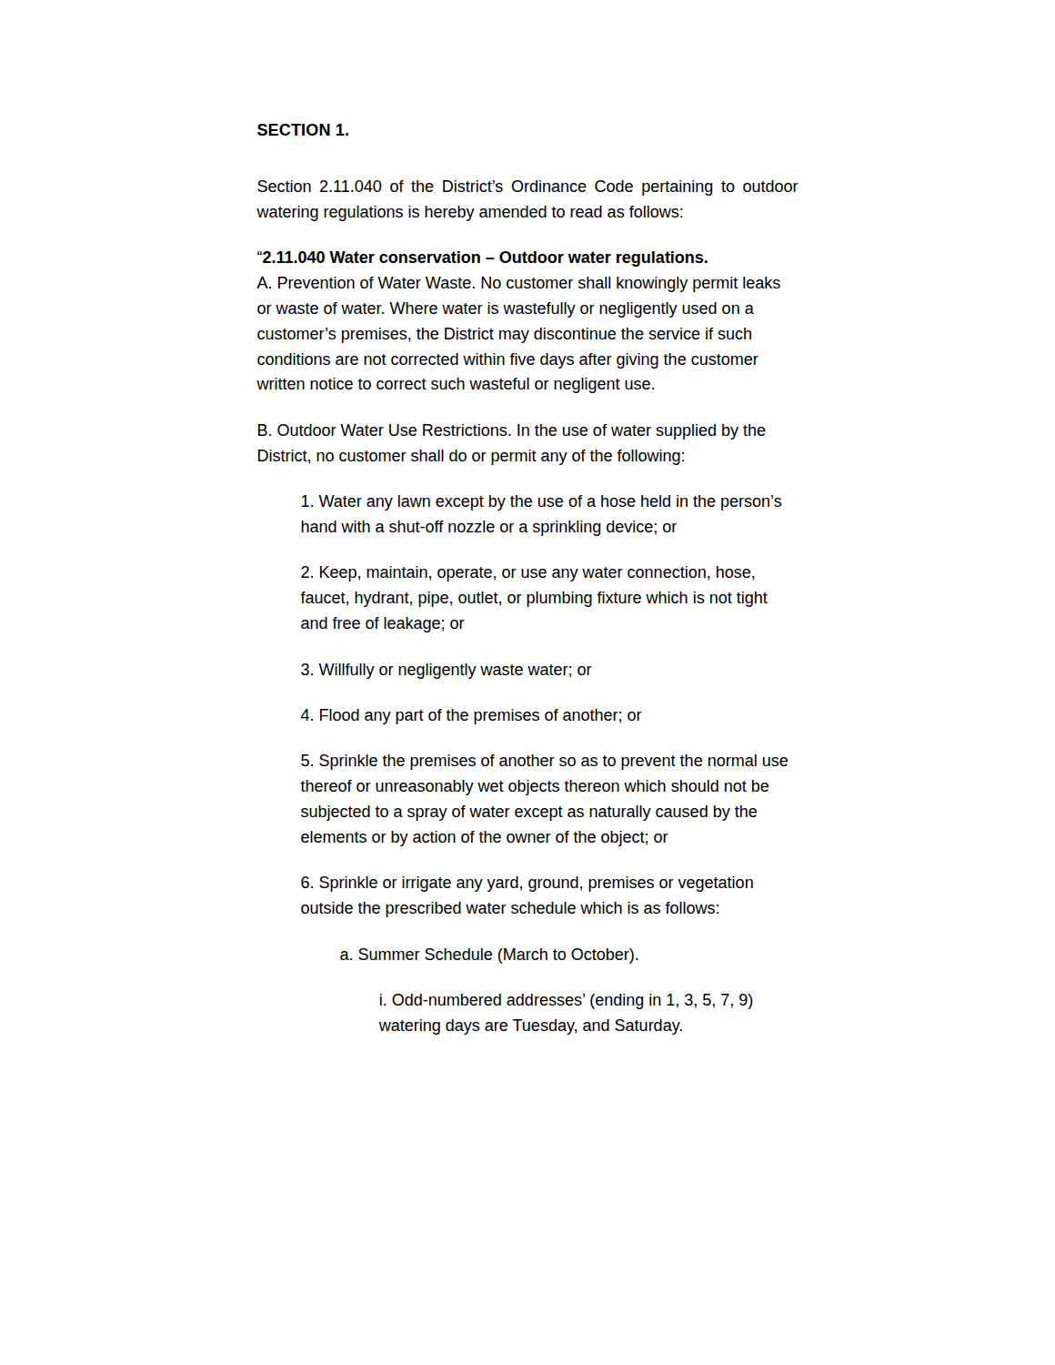SECTION 1.
Section 2.11.040 of the District’s Ordinance Code pertaining to outdoor watering regulations is hereby amended to read as follows:
“2.11.040 Water conservation – Outdoor water regulations.
A. Prevention of Water Waste. No customer shall knowingly permit leaks or waste of water. Where water is wastefully or negligently used on a customer’s premises, the District may discontinue the service if such conditions are not corrected within five days after giving the customer written notice to correct such wasteful or negligent use.
B. Outdoor Water Use Restrictions. In the use of water supplied by the District, no customer shall do or permit any of the following:
1. Water any lawn except by the use of a hose held in the person’s hand with a shut-off nozzle or a sprinkling device; or
2. Keep, maintain, operate, or use any water connection, hose, faucet, hydrant, pipe, outlet, or plumbing fixture which is not tight and free of leakage; or
3. Willfully or negligently waste water; or
4. Flood any part of the premises of another; or
5. Sprinkle the premises of another so as to prevent the normal use thereof or unreasonably wet objects thereon which should not be subjected to a spray of water except as naturally caused by the elements or by action of the owner of the object; or
6. Sprinkle or irrigate any yard, ground, premises or vegetation outside the prescribed water schedule which is as follows:
a. Summer Schedule (March to October).
i. Odd-numbered addresses’ (ending in 1, 3, 5, 7, 9) watering days are Tuesday, and Saturday.